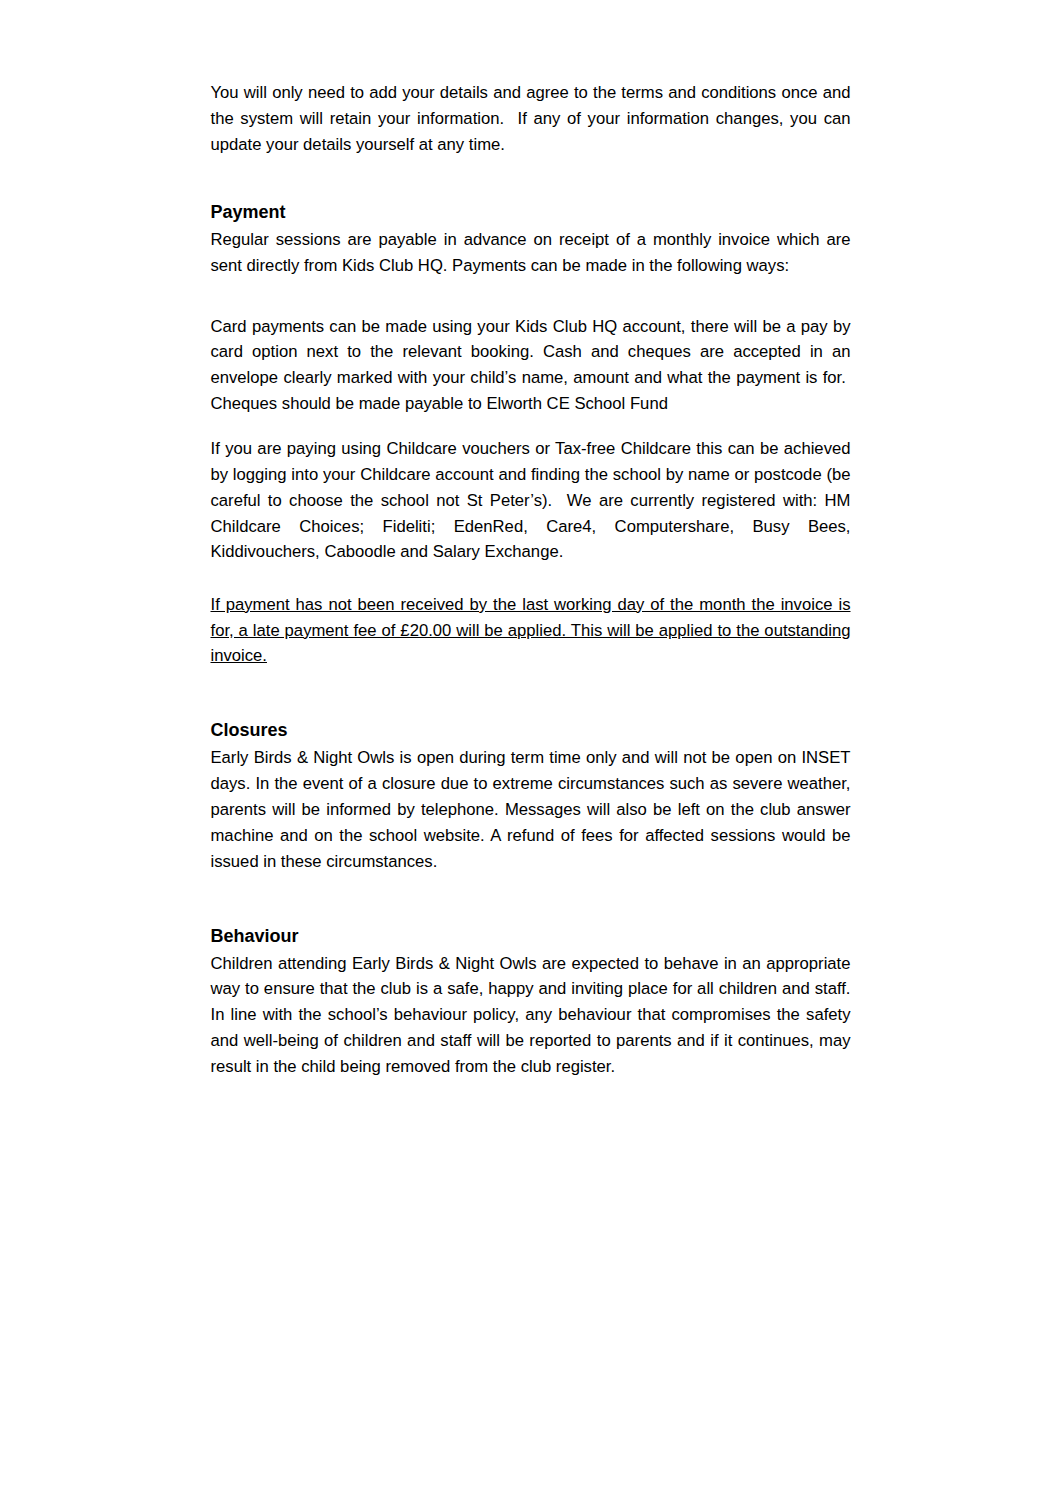You will only need to add your details and agree to the terms and conditions once and the system will retain your information. If any of your information changes, you can update your details yourself at any time.
Payment
Regular sessions are payable in advance on receipt of a monthly invoice which are sent directly from Kids Club HQ. Payments can be made in the following ways:
Card payments can be made using your Kids Club HQ account, there will be a pay by card option next to the relevant booking. Cash and cheques are accepted in an envelope clearly marked with your child’s name, amount and what the payment is for. Cheques should be made payable to Elworth CE School Fund
If you are paying using Childcare vouchers or Tax-free Childcare this can be achieved by logging into your Childcare account and finding the school by name or postcode (be careful to choose the school not St Peter’s). We are currently registered with: HM Childcare Choices; Fideliti; EdenRed, Care4, Computershare, Busy Bees, Kiddivouchers, Caboodle and Salary Exchange.
If payment has not been received by the last working day of the month the invoice is for, a late payment fee of £20.00 will be applied. This will be applied to the outstanding invoice.
Closures
Early Birds & Night Owls is open during term time only and will not be open on INSET days. In the event of a closure due to extreme circumstances such as severe weather, parents will be informed by telephone. Messages will also be left on the club answer machine and on the school website. A refund of fees for affected sessions would be issued in these circumstances.
Behaviour
Children attending Early Birds & Night Owls are expected to behave in an appropriate way to ensure that the club is a safe, happy and inviting place for all children and staff. In line with the school’s behaviour policy, any behaviour that compromises the safety and well-being of children and staff will be reported to parents and if it continues, may result in the child being removed from the club register.